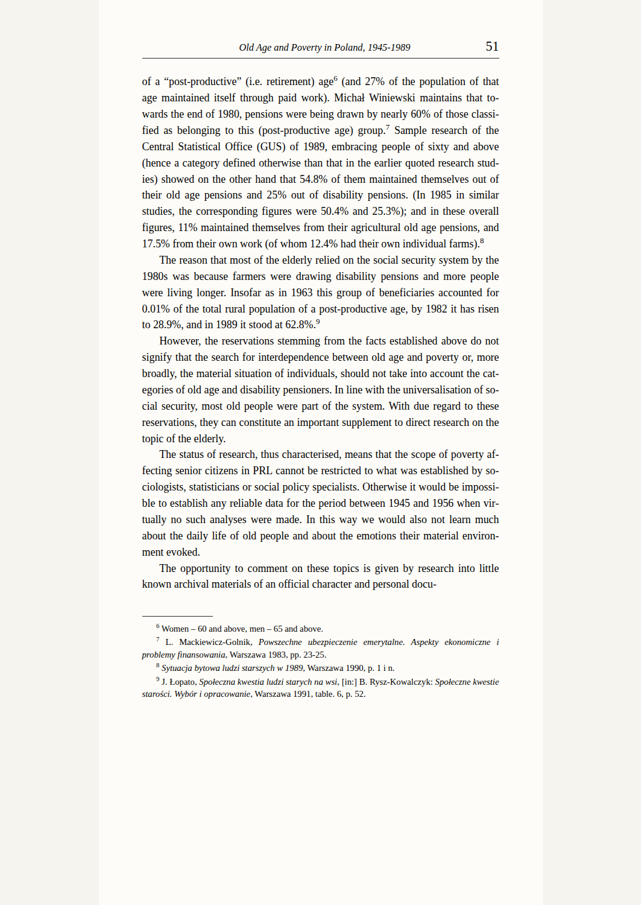Old Age and Poverty in Poland, 1945-1989 51
of a “post-productive” (i.e. retirement) age6 (and 27% of the population of that age maintained itself through paid work). Michał Winiewski maintains that towards the end of 1980, pensions were being drawn by nearly 60% of those classified as belonging to this (post-productive age) group.7 Sample research of the Central Statistical Office (GUS) of 1989, embracing people of sixty and above (hence a category defined otherwise than that in the earlier quoted research studies) showed on the other hand that 54.8% of them maintained themselves out of their old age pensions and 25% out of disability pensions. (In 1985 in similar studies, the corresponding figures were 50.4% and 25.3%); and in these overall figures, 11% maintained themselves from their agricultural old age pensions, and 17.5% from their own work (of whom 12.4% had their own individual farms).8
The reason that most of the elderly relied on the social security system by the 1980s was because farmers were drawing disability pensions and more people were living longer. Insofar as in 1963 this group of beneficiaries accounted for 0.01% of the total rural population of a post-productive age, by 1982 it has risen to 28.9%, and in 1989 it stood at 62.8%.9
However, the reservations stemming from the facts established above do not signify that the search for interdependence between old age and poverty or, more broadly, the material situation of individuals, should not take into account the categories of old age and disability pensioners. In line with the universalisation of social security, most old people were part of the system. With due regard to these reservations, they can constitute an important supplement to direct research on the topic of the elderly.
The status of research, thus characterised, means that the scope of poverty affecting senior citizens in PRL cannot be restricted to what was established by sociologists, statisticians or social policy specialists. Otherwise it would be impossible to establish any reliable data for the period between 1945 and 1956 when virtually no such analyses were made. In this way we would also not learn much about the daily life of old people and about the emotions their material environment evoked.
The opportunity to comment on these topics is given by research into little known archival materials of an official character and personal docu-
6 Women – 60 and above, men – 65 and above.
7 L. Mackiewicz-Golnik, Powszechne ubezpieczenie emerytalne. Aspekty ekonomiczne i problemy finansowania, Warszawa 1983, pp. 23-25.
8 Sytuacja bytowa ludzi starszych w 1989, Warszawa 1990, p. 1 i n.
9 J. Łopato, Społeczna kwestia ludzi starych na wsi, [in:] B. Rysz-Kowalczyk: Społeczne kwestie starości. Wybór i opracowanie, Warszawa 1991, table. 6, p. 52.